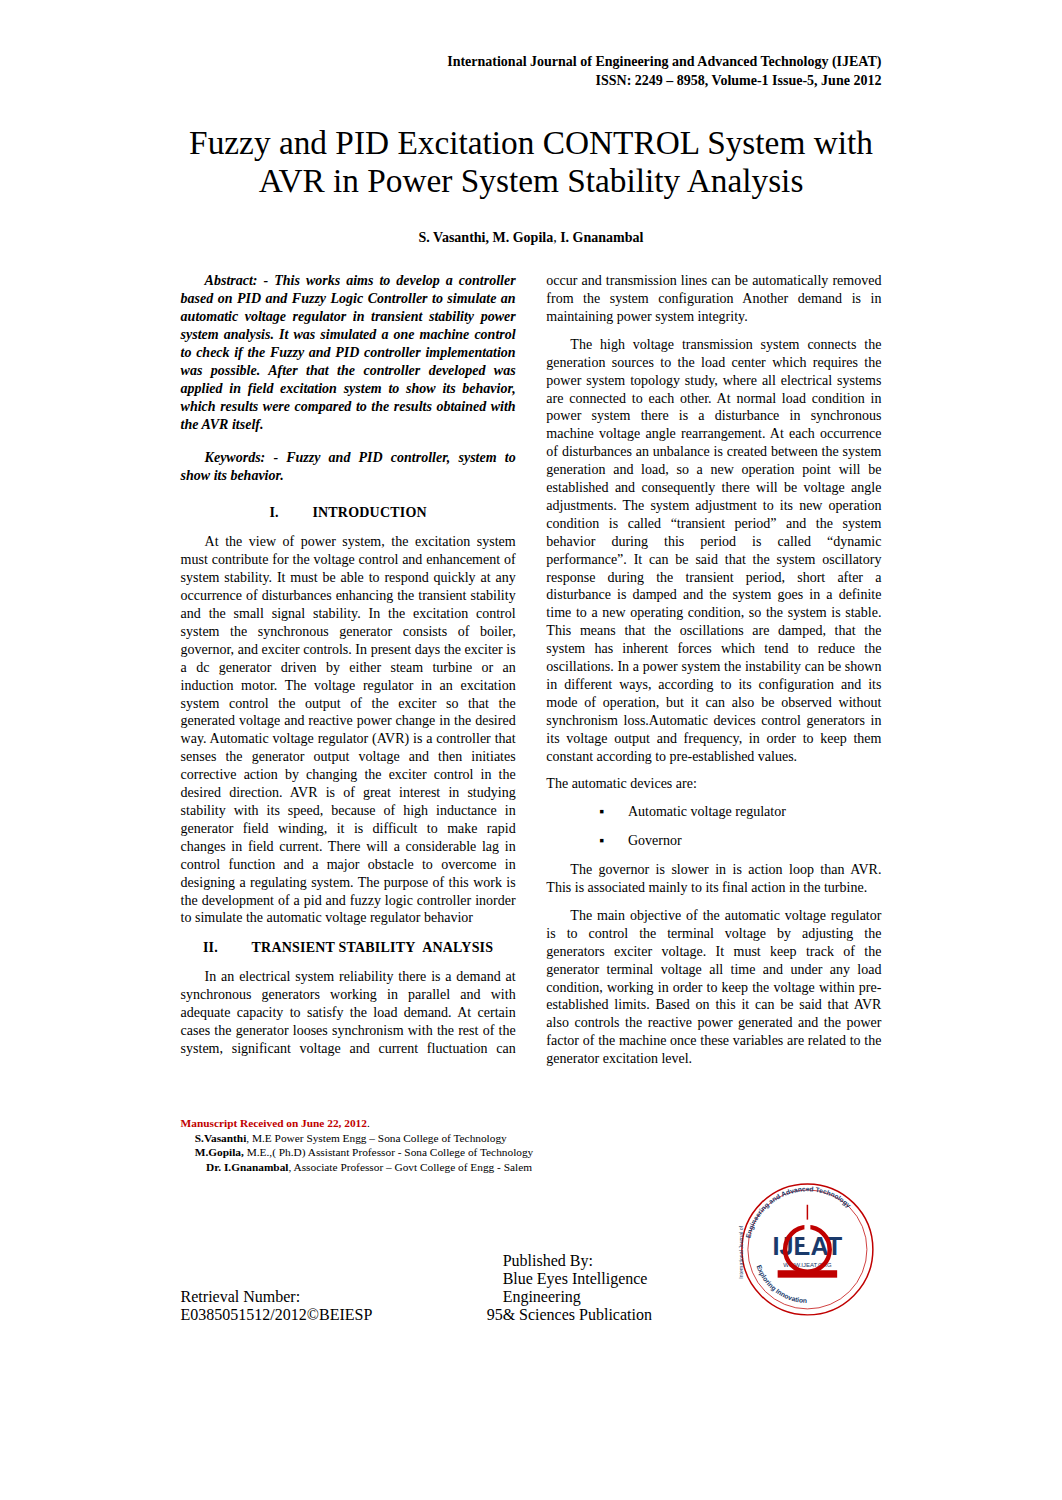International Journal of Engineering and Advanced Technology (IJEAT)
ISSN: 2249 – 8958, Volume-1 Issue-5, June 2012
Fuzzy and PID Excitation CONTROL System with AVR in Power System Stability Analysis
S. Vasanthi, M. Gopila, I. Gnanambal
Abstract: - This works aims to develop a controller based on PID and Fuzzy Logic Controller to simulate an automatic voltage regulator in transient stability power system analysis. It was simulated a one machine control to check if the Fuzzy and PID controller implementation was possible. After that the controller developed was applied in field excitation system to show its behavior, which results were compared to the results obtained with the AVR itself.
Keywords: - Fuzzy and PID controller, system to show its behavior.
I. INTRODUCTION
At the view of power system, the excitation system must contribute for the voltage control and enhancement of system stability. It must be able to respond quickly at any occurrence of disturbances enhancing the transient stability and the small signal stability. In the excitation control system the synchronous generator consists of boiler, governor, and exciter controls. In present days the exciter is a dc generator driven by either steam turbine or an induction motor. The voltage regulator in an excitation system control the output of the exciter so that the generated voltage and reactive power change in the desired way. Automatic voltage regulator (AVR) is a controller that senses the generator output voltage and then initiates corrective action by changing the exciter control in the desired direction. AVR is of great interest in studying stability with its speed, because of high inductance in generator field winding, it is difficult to make rapid changes in field current. There will a considerable lag in control function and a major obstacle to overcome in designing a regulating system. The purpose of this work is the development of a pid and fuzzy logic controller inorder to simulate the automatic voltage regulator behavior
II. TRANSIENT STABILITY ANALYSIS
In an electrical system reliability there is a demand at synchronous generators working in parallel and with adequate capacity to satisfy the load demand. At certain cases the generator looses synchronism with the rest of the system, significant voltage and current fluctuation can occur and transmission lines can be automatically removed from the system configuration Another demand is in maintaining power system integrity.
The high voltage transmission system connects the generation sources to the load center which requires the power system topology study, where all electrical systems are connected to each other. At normal load condition in power system there is a disturbance in synchronous machine voltage angle rearrangement. At each occurrence of disturbances an unbalance is created between the system generation and load, so a new operation point will be established and consequently there will be voltage angle adjustments. The system adjustment to its new operation condition is called “transient period” and the system behavior during this period is called “dynamic performance”. It can be said that the system oscillatory response during the transient period, short after a disturbance is damped and the system goes in a definite time to a new operating condition, so the system is stable. This means that the oscillations are damped, that the system has inherent forces which tend to reduce the oscillations. In a power system the instability can be shown in different ways, according to its configuration and its mode of operation, but it can also be observed without synchronism loss.Automatic devices control generators in its voltage output and frequency, in order to keep them constant according to pre-established values.
The automatic devices are:
Automatic voltage regulator
Governor
The governor is slower in is action loop than AVR. This is associated mainly to its final action in the turbine.
The main objective of the automatic voltage regulator is to control the terminal voltage by adjusting the generators exciter voltage. It must keep track of the generator terminal voltage all time and under any load condition, working in order to keep the voltage within pre-established limits. Based on this it can be said that AVR also controls the reactive power generated and the power factor of the machine once these variables are related to the generator excitation level.
Manuscript Received on June 22, 2012.
S.Vasanthi, M.E Power System Engg – Sona College of Technology
M.Gopila, M.E.,( Ph.D) Assistant Professor - Sona College of Technology
Dr. I.Gnanambal, Associate Professor – Govt College of Engg - Salem
Retrieval Number: E0385051512/2012©BEIESP
95
Published By:
Blue Eyes Intelligence Engineering
& Sciences Publication
Engineering and Advanced Technology Exploring Innovation IJEAT WWW.IJEAT.ORG International Journal of